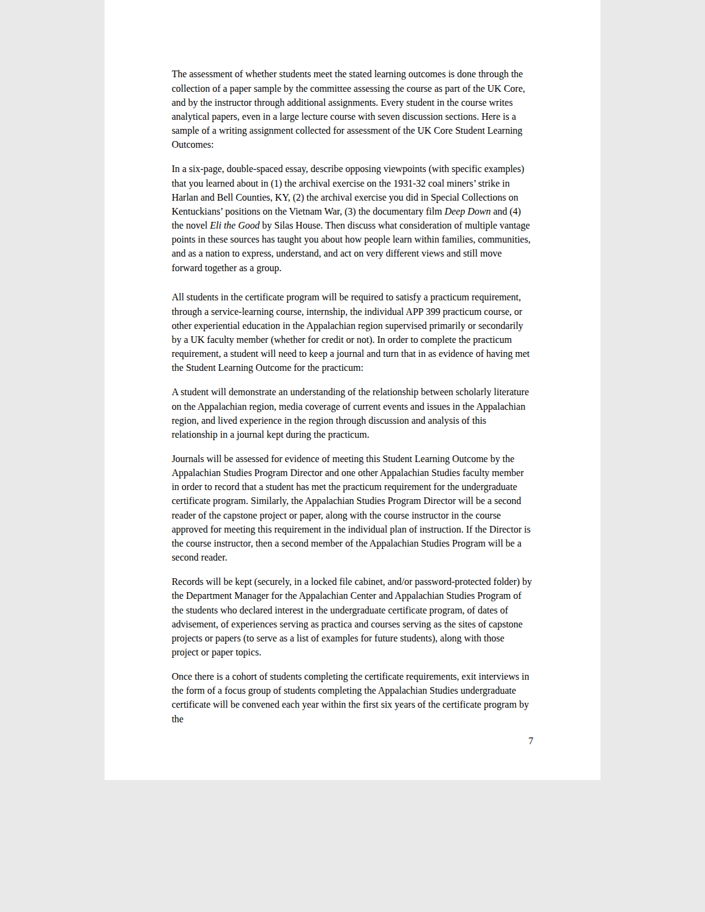The assessment of whether students meet the stated learning outcomes is done through the collection of a paper sample by the committee assessing the course as part of the UK Core, and by the instructor through additional assignments. Every student in the course writes analytical papers, even in a large lecture course with seven discussion sections. Here is a sample of a writing assignment collected for assessment of the UK Core Student Learning Outcomes:
In a six-page, double-spaced essay, describe opposing viewpoints (with specific examples) that you learned about in (1) the archival exercise on the 1931-32 coal miners’ strike in Harlan and Bell Counties, KY, (2) the archival exercise you did in Special Collections on Kentuckians’ positions on the Vietnam War, (3) the documentary film Deep Down and (4) the novel Eli the Good by Silas House. Then discuss what consideration of multiple vantage points in these sources has taught you about how people learn within families, communities, and as a nation to express, understand, and act on very different views and still move forward together as a group.
All students in the certificate program will be required to satisfy a practicum requirement, through a service-learning course, internship, the individual APP 399 practicum course, or other experiential education in the Appalachian region supervised primarily or secondarily by a UK faculty member (whether for credit or not). In order to complete the practicum requirement, a student will need to keep a journal and turn that in as evidence of having met the Student Learning Outcome for the practicum:
A student will demonstrate an understanding of the relationship between scholarly literature on the Appalachian region, media coverage of current events and issues in the Appalachian region, and lived experience in the region through discussion and analysis of this relationship in a journal kept during the practicum.
Journals will be assessed for evidence of meeting this Student Learning Outcome by the Appalachian Studies Program Director and one other Appalachian Studies faculty member in order to record that a student has met the practicum requirement for the undergraduate certificate program. Similarly, the Appalachian Studies Program Director will be a second reader of the capstone project or paper, along with the course instructor in the course approved for meeting this requirement in the individual plan of instruction. If the Director is the course instructor, then a second member of the Appalachian Studies Program will be a second reader.
Records will be kept (securely, in a locked file cabinet, and/or password-protected folder) by the Department Manager for the Appalachian Center and Appalachian Studies Program of the students who declared interest in the undergraduate certificate program, of dates of advisement, of experiences serving as practica and courses serving as the sites of capstone projects or papers (to serve as a list of examples for future students), along with those project or paper topics.
Once there is a cohort of students completing the certificate requirements, exit interviews in the form of a focus group of students completing the Appalachian Studies undergraduate certificate will be convened each year within the first six years of the certificate program by the
7